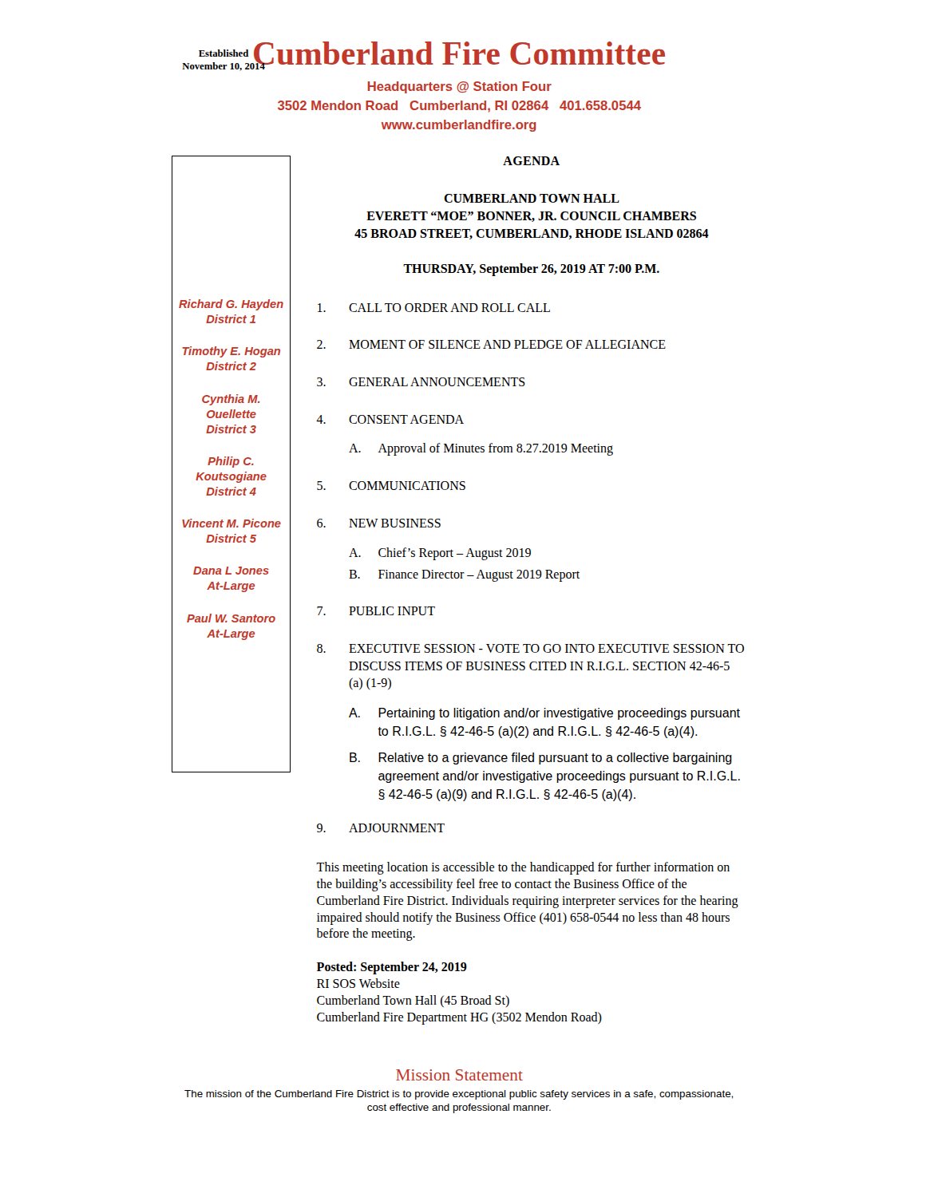Established
November 10, 2014
Cumberland Fire Committee
Headquarters @ Station Four
3502 Mendon Road Cumberland, RI 02864 401.658.0544
www.cumberlandfire.org
Richard G. HaydenDistrict 1
Timothy E. HoganDistrict 2
Cynthia M. OuelletteDistrict 3
Philip C. KoutsogianeDistrict 4
Vincent M. PiconeDistrict 5
Dana L JonesAt-Large
Paul W. SantoroAt-Large
AGENDA
CUMBERLAND TOWN HALL
EVERETT “MOE” BONNER, JR. COUNCIL CHAMBERS
45 BROAD STREET, CUMBERLAND, RHODE ISLAND 02864
THURSDAY, September 26, 2019 AT 7:00 P.M.
CALL TO ORDER AND ROLL CALL
MOMENT OF SILENCE AND PLEDGE OF ALLEGIANCE
GENERAL ANNOUNCEMENTS
CONSENT AGENDA
A. Approval of Minutes from 8.27.2019 Meeting
COMMUNICATIONS
NEW BUSINESS
A. Chief’s Report – August 2019
B. Finance Director – August 2019 Report
PUBLIC INPUT
EXECUTIVE SESSION - VOTE TO GO INTO EXECUTIVE SESSION TO DISCUSS ITEMS OF BUSINESS CITED IN R.I.G.L. SECTION 42-46-5 (a) (1-9)
A. Pertaining to litigation and/or investigative proceedings pursuant to R.I.G.L. § 42-46-5 (a)(2) and R.I.G.L. § 42-46-5 (a)(4).
B. Relative to a grievance filed pursuant to a collective bargaining agreement and/or investigative proceedings pursuant to R.I.G.L. § 42-46-5 (a)(9) and R.I.G.L. § 42-46-5 (a)(4).
ADJOURNMENT
This meeting location is accessible to the handicapped for further information on the building’s accessibility feel free to contact the Business Office of the Cumberland Fire District. Individuals requiring interpreter services for the hearing impaired should notify the Business Office (401) 658-0544 no less than 48 hours before the meeting.
Posted: September 24, 2019
RI SOS Website
Cumberland Town Hall (45 Broad St)
Cumberland Fire Department HG (3502 Mendon Road)
Mission Statement
The mission of the Cumberland Fire District is to provide exceptional public safety services in a safe, compassionate, cost effective and professional manner.